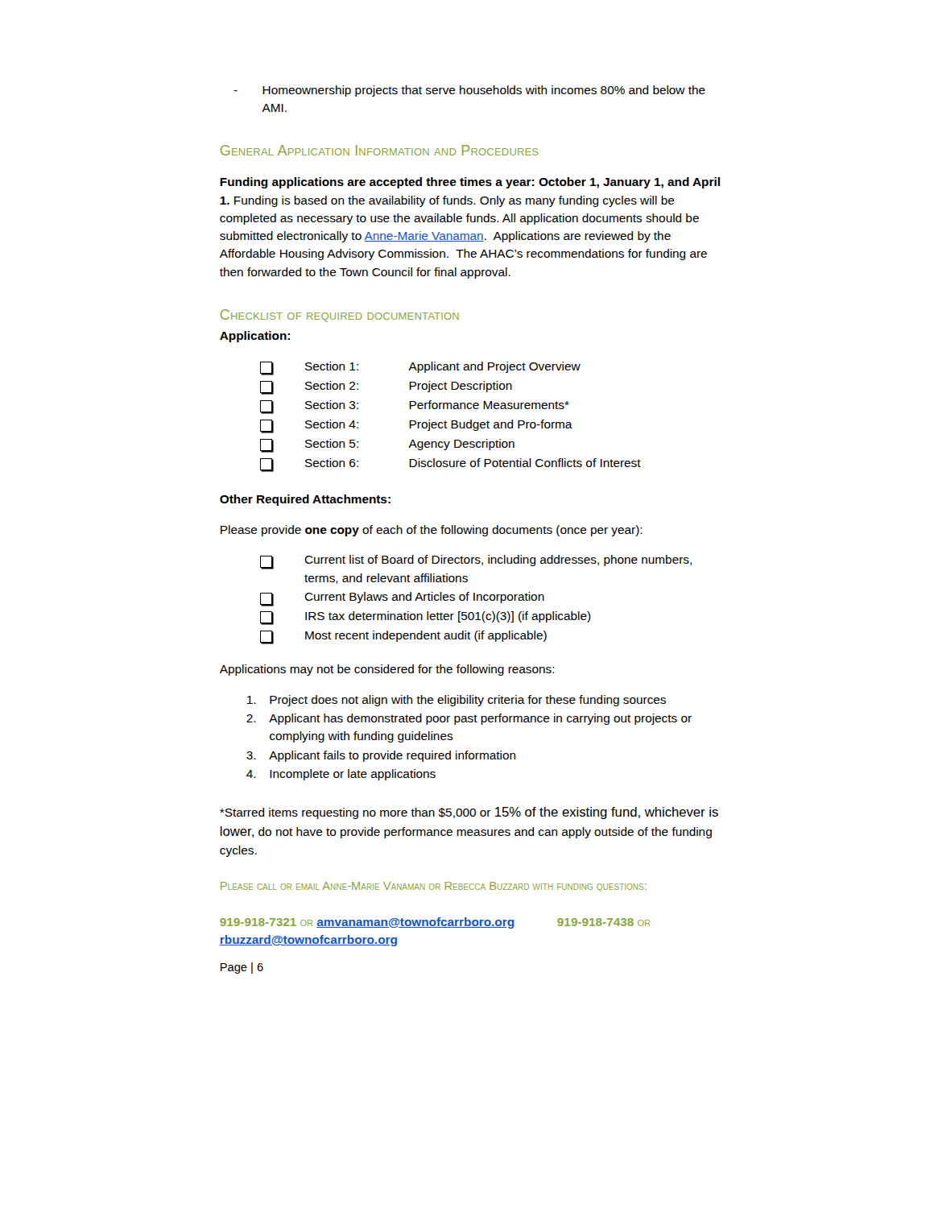-Homeownership projects that serve households with incomes 80% and below the AMI.
General Application Information and Procedures
Funding applications are accepted three times a year: October 1, January 1, and April 1. Funding is based on the availability of funds. Only as many funding cycles will be completed as necessary to use the available funds. All application documents should be submitted electronically to Anne-Marie Vanaman. Applications are reviewed by the Affordable Housing Advisory Commission. The AHAC’s recommendations for funding are then forwarded to the Town Council for final approval.
Checklist of required documentation
Application:
Section 1: Applicant and Project Overview
Section 2: Project Description
Section 3: Performance Measurements*
Section 4: Project Budget and Pro-forma
Section 5: Agency Description
Section 6: Disclosure of Potential Conflicts of Interest
Other Required Attachments:
Please provide one copy of each of the following documents (once per year):
Current list of Board of Directors, including addresses, phone numbers, terms, and relevant affiliations
Current Bylaws and Articles of Incorporation
IRS tax determination letter [501(c)(3)] (if applicable)
Most recent independent audit (if applicable)
Applications may not be considered for the following reasons:
Project does not align with the eligibility criteria for these funding sources
Applicant has demonstrated poor past performance in carrying out projects or complying with funding guidelines
Applicant fails to provide required information
Incomplete or late applications
*Starred items requesting no more than $5,000 or 15% of the existing fund, whichever is lower, do not have to provide performance measures and can apply outside of the funding cycles.
Please call or email Anne-Marie Vanaman or Rebecca Buzzard with funding questions:
919-918-7321 or amvanaman@townofcarrboro.org 919-918-7438 or rbuzzard@townofcarrboro.org
Page | 6